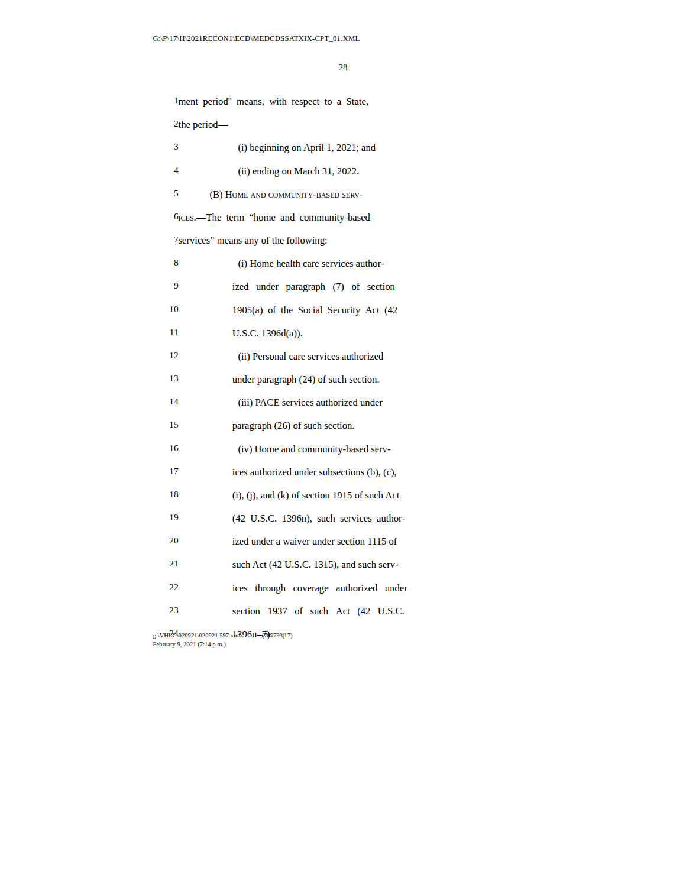G:\P\17\H\2021RECON1\ECD\MEDCDSSATXIX-CPT_01.XML
28
| 1 | ment period'' means, with respect to a State, |
| 2 | the period— |
| 3 | (i) beginning on April 1, 2021; and |
| 4 | (ii) ending on March 31, 2022. |
| 5 | (B) Home and community-based serv- |
| 6 | ices .—The term “home and community-based |
| 7 | services” means any of the following: |
| 8 | (i) Home health care services author- |
| 9 | ized under paragraph (7) of section |
| 10 | 1905(a) of the Social Security Act (42 |
| 11 | U.S.C. 1396d(a)). |
| 12 | (ii) Personal care services authorized |
| 13 | under paragraph (24) of such section. |
| 14 | (iii) PACE services authorized under |
| 15 | paragraph (26) of such section. |
| 16 | (iv) Home and community-based serv- |
| 17 | ices authorized under subsections (b), (c), |
| 18 | (i), (j), and (k) of section 1915 of such Act |
| 19 | (42 U.S.C. 1396n), such services author- |
| 20 | ized under a waiver under section 1115 of |
| 21 | such Act (42 U.S.C. 1315), and such serv- |
| 22 | ices through coverage authorized under |
| 23 | section 1937 of such Act (42 U.S.C. |
| 24 | 1396u–7). |
g:\VHLC\020921\020921.597.xml (789793|17)
February 9, 2021 (7:14 p.m.)